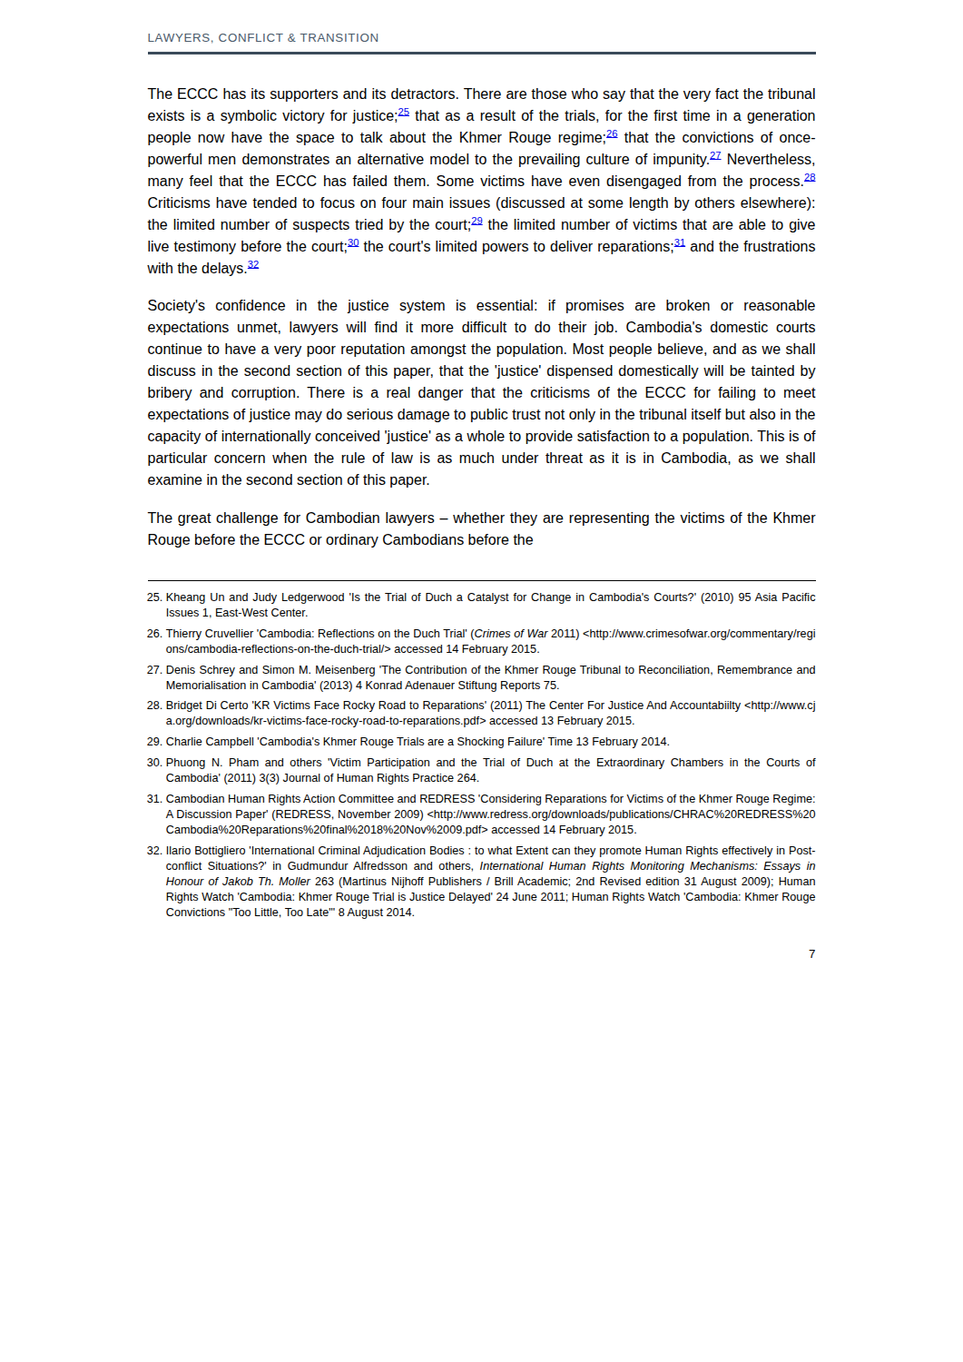Lawyers, Conflict & Transition
The ECCC has its supporters and its detractors. There are those who say that the very fact the tribunal exists is a symbolic victory for justice;25 that as a result of the trials, for the first time in a generation people now have the space to talk about the Khmer Rouge regime;26 that the convictions of once-powerful men demonstrates an alternative model to the prevailing culture of impunity.27 Nevertheless, many feel that the ECCC has failed them. Some victims have even disengaged from the process.28 Criticisms have tended to focus on four main issues (discussed at some length by others elsewhere): the limited number of suspects tried by the court;29 the limited number of victims that are able to give live testimony before the court;30 the court's limited powers to deliver reparations;31 and the frustrations with the delays.32
Society's confidence in the justice system is essential: if promises are broken or reasonable expectations unmet, lawyers will find it more difficult to do their job. Cambodia's domestic courts continue to have a very poor reputation amongst the population. Most people believe, and as we shall discuss in the second section of this paper, that the 'justice' dispensed domestically will be tainted by bribery and corruption. There is a real danger that the criticisms of the ECCC for failing to meet expectations of justice may do serious damage to public trust not only in the tribunal itself but also in the capacity of internationally conceived 'justice' as a whole to provide satisfaction to a population. This is of particular concern when the rule of law is as much under threat as it is in Cambodia, as we shall examine in the second section of this paper.
The great challenge for Cambodian lawyers – whether they are representing the victims of the Khmer Rouge before the ECCC or ordinary Cambodians before the
Kheang Un and Judy Ledgerwood 'Is the Trial of Duch a Catalyst for Change in Cambodia's Courts?' (2010) 95 Asia Pacific Issues 1, East-West Center.
Thierry Cruvellier 'Cambodia: Reflections on the Duch Trial' (Crimes of War 2011) <http://www.crimesofwar.org/commentary/regions/cambodia-reflections-on-the-duch-trial/> accessed 14 February 2015.
Denis Schrey and Simon M. Meisenberg 'The Contribution of the Khmer Rouge Tribunal to Reconciliation, Remembrance and Memorialisation in Cambodia' (2013) 4 Konrad Adenauer Stiftung Reports 75.
Bridget Di Certo 'KR Victims Face Rocky Road to Reparations' (2011) The Center For Justice And Accountabiilty <http://www.cja.org/downloads/kr-victims-face-rocky-road-to-reparations.pdf> accessed 13 February 2015.
Charlie Campbell 'Cambodia's Khmer Rouge Trials are a Shocking Failure' Time 13 February 2014.
Phuong N. Pham and others 'Victim Participation and the Trial of Duch at the Extraordinary Chambers in the Courts of Cambodia' (2011) 3(3) Journal of Human Rights Practice 264.
Cambodian Human Rights Action Committee and REDRESS 'Considering Reparations for Victims of the Khmer Rouge Regime: A Discussion Paper' (REDRESS, November 2009) <http://www.redress.org/downloads/publications/CHRAC%20REDRESS%20Cambodia%20Reparations%20final%2018%20Nov%2009.pdf> accessed 14 February 2015.
Ilario Bottigliero 'International Criminal Adjudication Bodies : to what Extent can they promote Human Rights effectively in Post-conflict Situations?' in Gudmundur Alfredsson and others, International Human Rights Monitoring Mechanisms: Essays in Honour of Jakob Th. Moller 263 (Martinus Nijhoff Publishers / Brill Academic; 2nd Revised edition 31 August 2009); Human Rights Watch 'Cambodia: Khmer Rouge Trial is Justice Delayed' 24 June 2011; Human Rights Watch 'Cambodia: Khmer Rouge Convictions "Too Little, Too Late"' 8 August 2014.
7